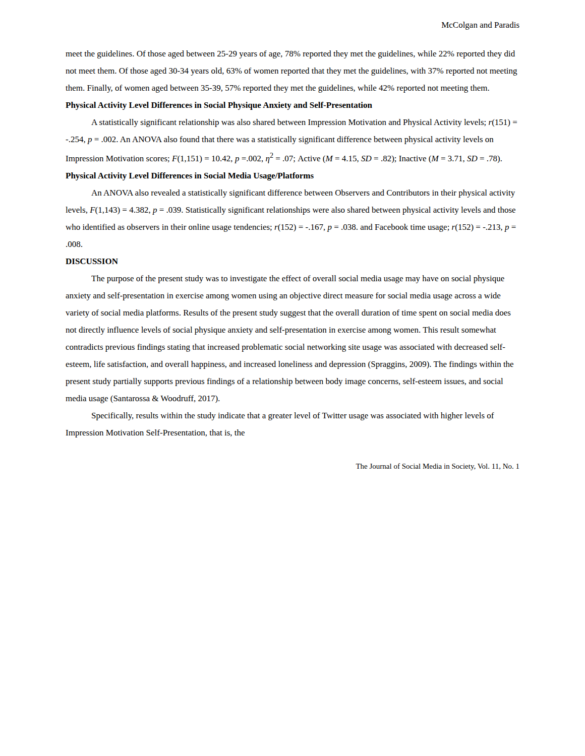McColgan and Paradis
meet the guidelines. Of those aged between 25-29 years of age, 78% reported they met the guidelines, while 22% reported they did not meet them. Of those aged 30-34 years old, 63% of women reported that they met the guidelines, with 37% reported not meeting them. Finally, of women aged between 35-39, 57% reported they met the guidelines, while 42% reported not meeting them.
Physical Activity Level Differences in Social Physique Anxiety and Self-Presentation
A statistically significant relationship was also shared between Impression Motivation and Physical Activity levels; r(151) = -.254, p = .002. An ANOVA also found that there was a statistically significant difference between physical activity levels on Impression Motivation scores; F(1,151) = 10.42, p =.002, η2 = .07; Active (M = 4.15, SD = .82); Inactive (M = 3.71, SD = .78).
Physical Activity Level Differences in Social Media Usage/Platforms
An ANOVA also revealed a statistically significant difference between Observers and Contributors in their physical activity levels, F(1,143) = 4.382, p = .039. Statistically significant relationships were also shared between physical activity levels and those who identified as observers in their online usage tendencies; r(152) = -.167, p = .038. and Facebook time usage; r(152) = -.213, p = .008.
DISCUSSION
The purpose of the present study was to investigate the effect of overall social media usage may have on social physique anxiety and self-presentation in exercise among women using an objective direct measure for social media usage across a wide variety of social media platforms. Results of the present study suggest that the overall duration of time spent on social media does not directly influence levels of social physique anxiety and self-presentation in exercise among women. This result somewhat contradicts previous findings stating that increased problematic social networking site usage was associated with decreased self-esteem, life satisfaction, and overall happiness, and increased loneliness and depression (Spraggins, 2009). The findings within the present study partially supports previous findings of a relationship between body image concerns, self-esteem issues, and social media usage (Santarossa & Woodruff, 2017).
Specifically, results within the study indicate that a greater level of Twitter usage was associated with higher levels of Impression Motivation Self-Presentation, that is, the
The Journal of Social Media in Society, Vol. 11, No. 1